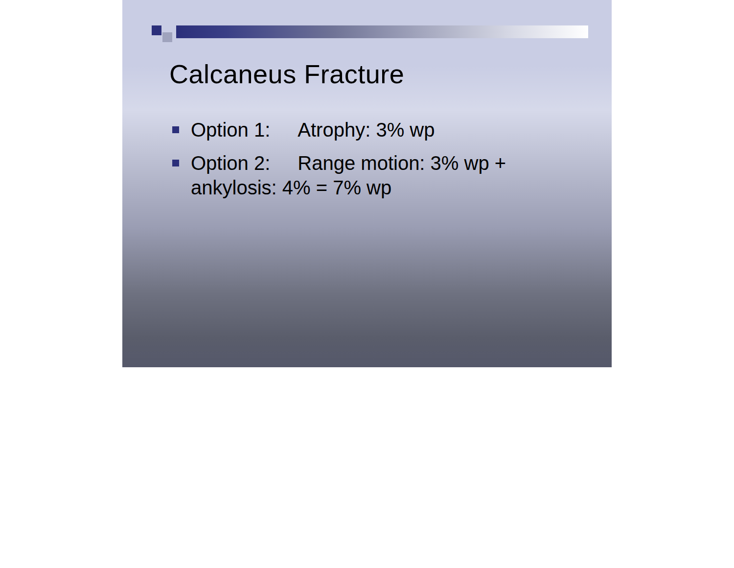Calcaneus Fracture
Option 1: Atrophy: 3% wp
Option 2: Range motion: 3% wp + ankylosis: 4% = 7% wp